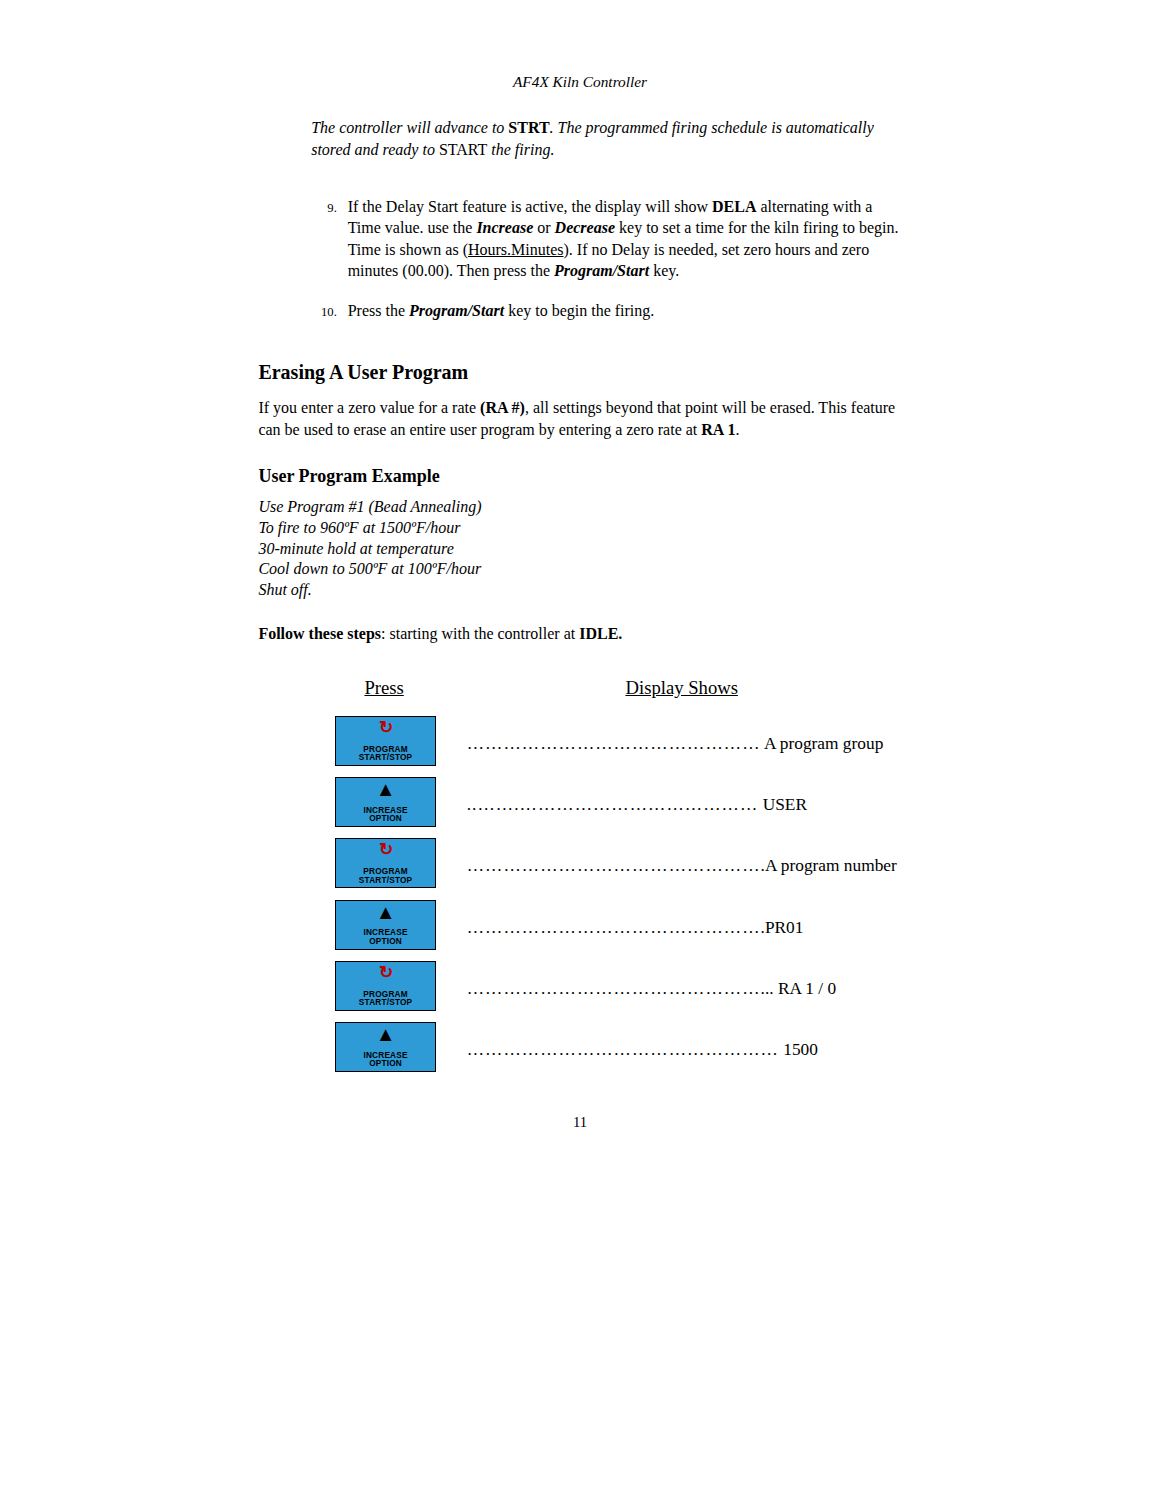AF4X Kiln Controller
The controller will advance to STRT. The programmed firing schedule is automatically stored and ready to START the firing.
If the Delay Start feature is active, the display will show DELA alternating with a Time value. use the Increase or Decrease key to set a time for the kiln firing to begin. Time is shown as (Hours.Minutes). If no Delay is needed, set zero hours and zero minutes (00.00). Then press the Program/Start key.
Press the Program/Start key to begin the firing.
Erasing A User Program
If you enter a zero value for a rate (RA #), all settings beyond that point will be erased. This feature can be used to erase an entire user program by entering a zero rate at RA 1.
User Program Example
Use Program #1 (Bead Annealing)
To fire to 960ºF at 1500ºF/hour
30-minute hold at temperature
Cool down to 500ºF at 100ºF/hour
Shut off.
Follow these steps: starting with the controller at IDLE.
| Press | Display Shows |
| --- | --- |
| ↻ PROGRAM START/STOP | ………………………………………… A program group |
| ▲ INCREASE OPTION | ..…….………………………………… USER |
| ↻ PROGRAM START/STOP | ………………………………………… .A program number |
| ▲ INCREASE OPTION | ………………………………………… .PR01 |
| ↻ PROGRAM START/STOP | ………………………………………… ... RA 1 / 0 |
| ▲ INCREASE OPTION | …………………………………………… 1500 |
11